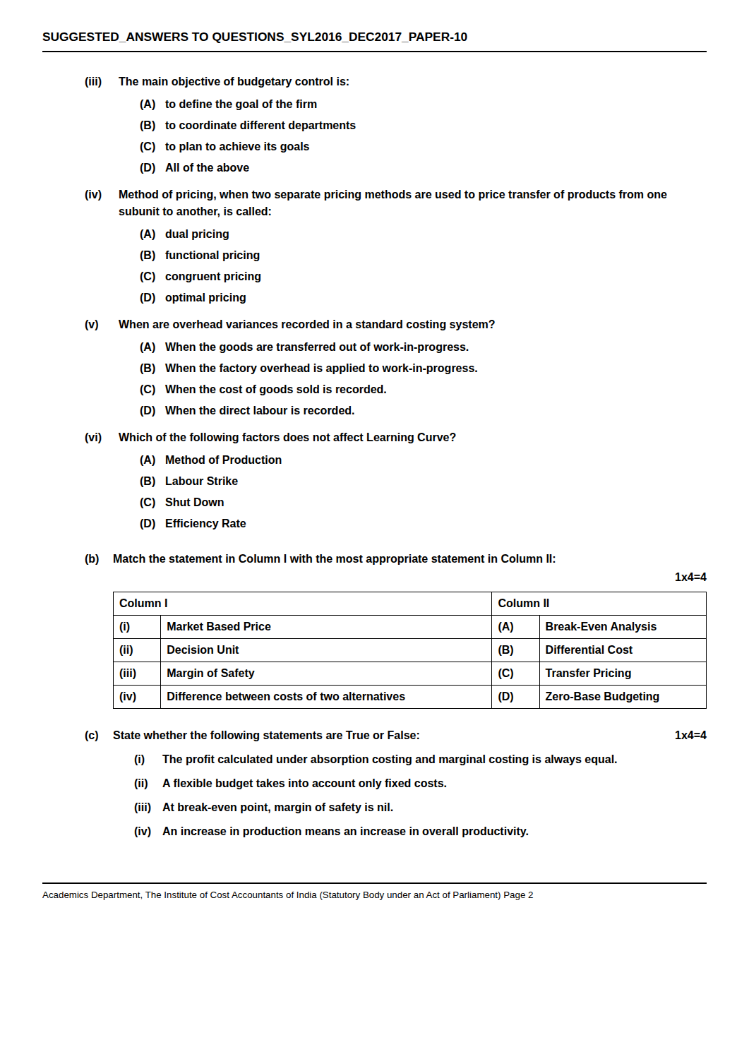SUGGESTED_ANSWERS TO QUESTIONS_SYL2016_DEC2017_PAPER-10
(iii) The main objective of budgetary control is:
(A) to define the goal of the firm
(B) to coordinate different departments
(C) to plan to achieve its goals
(D) All of the above
(iv) Method of pricing, when two separate pricing methods are used to price transfer of products from one subunit to another, is called:
(A) dual pricing
(B) functional pricing
(C) congruent pricing
(D) optimal pricing
(v) When are overhead variances recorded in a standard costing system?
(A) When the goods are transferred out of work-in-progress.
(B) When the factory overhead is applied to work-in-progress.
(C) When the cost of goods sold is recorded.
(D) When the direct labour is recorded.
(vi) Which of the following factors does not affect Learning Curve?
(A) Method of Production
(B) Labour Strike
(C) Shut Down
(D) Efficiency Rate
(b) Match the statement in Column I with the most appropriate statement in Column II:
1x4=4
| Column I | Column II |
| --- | --- |
| (i) | Market Based Price | (A) | Break-Even Analysis |
| (ii) | Decision Unit | (B) | Differential Cost |
| (iii) | Margin of Safety | (C) | Transfer Pricing |
| (iv) | Difference between costs of two alternatives | (D) | Zero-Base Budgeting |
(c) State whether the following statements are True or False: 1x4=4
(i) The profit calculated under absorption costing and marginal costing is always equal.
(ii) A flexible budget takes into account only fixed costs.
(iii) At break-even point, margin of safety is nil.
(iv) An increase in production means an increase in overall productivity.
Academics Department, The Institute of Cost Accountants of India (Statutory Body under an Act of Parliament) Page 2